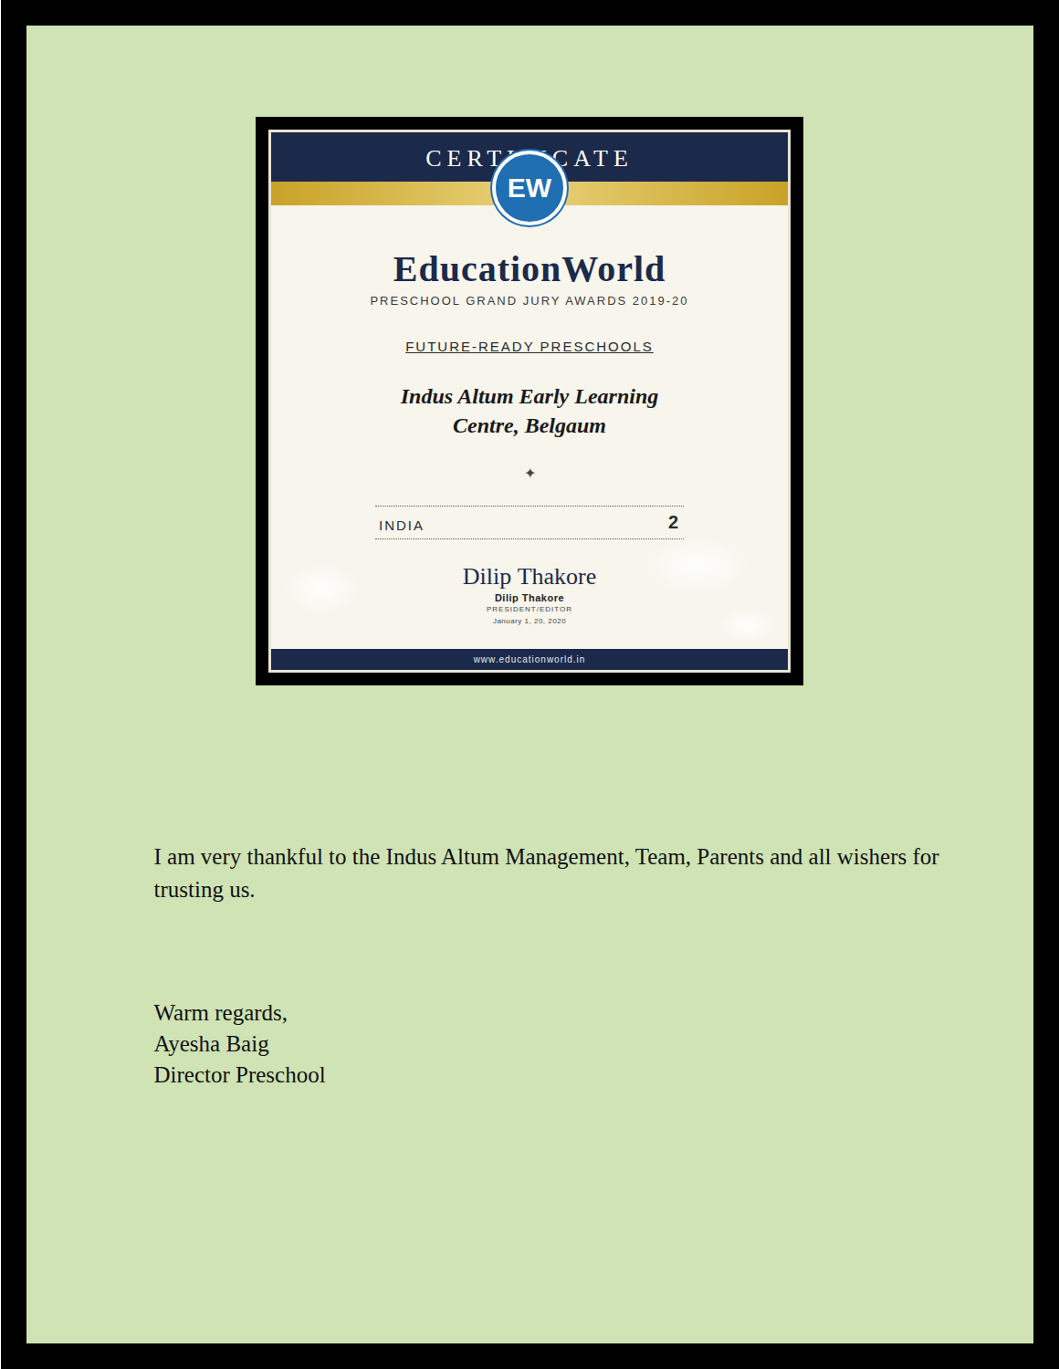CERTIFICATE
EW
EducationWorld
PRESCHOOL GRAND JURY AWARDS 2019-20
FUTURE-READY PRESCHOOLS
Indus Altum Early Learning
Centre, Belgaum
✦
INDIA 2
Dilip Thakore
Dilip Thakore PRESIDENT/EDITOR
January 1, 20, 2020
www.educationworld.in
I am very thankful to the Indus Altum Management, Team, Parents and all wishers for trusting us.
Warm regards,
Ayesha Baig
Director Preschool